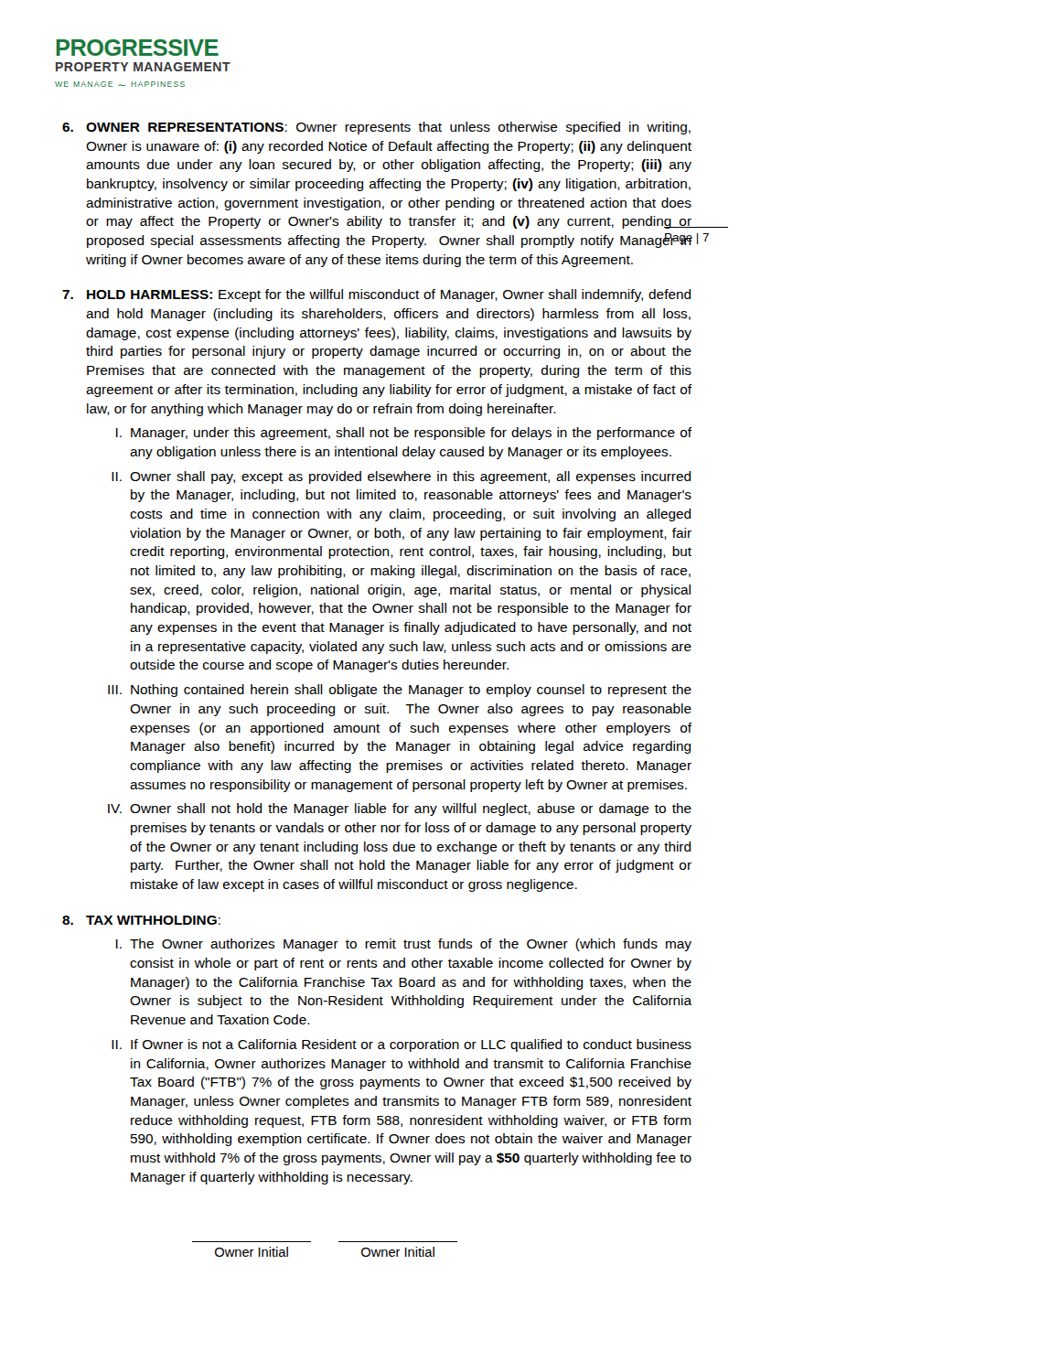PROGRESSIVE
PROPERTY MANAGEMENT
WE MANAGE ∼ HAPPINESS
Page | 7
OWNER REPRESENTATIONS: Owner represents that unless otherwise specified in writing, Owner is unaware of: (i) any recorded Notice of Default affecting the Property; (ii) any delinquent amounts due under any loan secured by, or other obligation affecting, the Property; (iii) any bankruptcy, insolvency or similar proceeding affecting the Property; (iv) any litigation, arbitration, administrative action, government investigation, or other pending or threatened action that does or may affect the Property or Owner's ability to transfer it; and (v) any current, pending or proposed special assessments affecting the Property. Owner shall promptly notify Manager in writing if Owner becomes aware of any of these items during the term of this Agreement.
HOLD HARMLESS: Except for the willful misconduct of Manager, Owner shall indemnify, defend and hold Manager (including its shareholders, officers and directors) harmless from all loss, damage, cost expense (including attorneys' fees), liability, claims, investigations and lawsuits by third parties for personal injury or property damage incurred or occurring in, on or about the Premises that are connected with the management of the property, during the term of this agreement or after its termination, including any liability for error of judgment, a mistake of fact of law, or for anything which Manager may do or refrain from doing hereinafter.
Manager, under this agreement, shall not be responsible for delays in the performance of any obligation unless there is an intentional delay caused by Manager or its employees.
Owner shall pay, except as provided elsewhere in this agreement, all expenses incurred by the Manager, including, but not limited to, reasonable attorneys' fees and Manager's costs and time in connection with any claim, proceeding, or suit involving an alleged violation by the Manager or Owner, or both, of any law pertaining to fair employment, fair credit reporting, environmental protection, rent control, taxes, fair housing, including, but not limited to, any law prohibiting, or making illegal, discrimination on the basis of race, sex, creed, color, religion, national origin, age, marital status, or mental or physical handicap, provided, however, that the Owner shall not be responsible to the Manager for any expenses in the event that Manager is finally adjudicated to have personally, and not in a representative capacity, violated any such law, unless such acts and or omissions are outside the course and scope of Manager's duties hereunder.
Nothing contained herein shall obligate the Manager to employ counsel to represent the Owner in any such proceeding or suit. The Owner also agrees to pay reasonable expenses (or an apportioned amount of such expenses where other employers of Manager also benefit) incurred by the Manager in obtaining legal advice regarding compliance with any law affecting the premises or activities related thereto. Manager assumes no responsibility or management of personal property left by Owner at premises.
Owner shall not hold the Manager liable for any willful neglect, abuse or damage to the premises by tenants or vandals or other nor for loss of or damage to any personal property of the Owner or any tenant including loss due to exchange or theft by tenants or any third party. Further, the Owner shall not hold the Manager liable for any error of judgment or mistake of law except in cases of willful misconduct or gross negligence.
TAX WITHHOLDING:
The Owner authorizes Manager to remit trust funds of the Owner (which funds may consist in whole or part of rent or rents and other taxable income collected for Owner by Manager) to the California Franchise Tax Board as and for withholding taxes, when the Owner is subject to the Non-Resident Withholding Requirement under the California Revenue and Taxation Code.
If Owner is not a California Resident or a corporation or LLC qualified to conduct business in California, Owner authorizes Manager to withhold and transmit to California Franchise Tax Board ("FTB") 7% of the gross payments to Owner that exceed $1,500 received by Manager, unless Owner completes and transmits to Manager FTB form 589, nonresident reduce withholding request, FTB form 588, nonresident withholding waiver, or FTB form 590, withholding exemption certificate. If Owner does not obtain the waiver and Manager must withhold 7% of the gross payments, Owner will pay a $50 quarterly withholding fee to Manager if quarterly withholding is necessary.
Owner Initial
Owner Initial